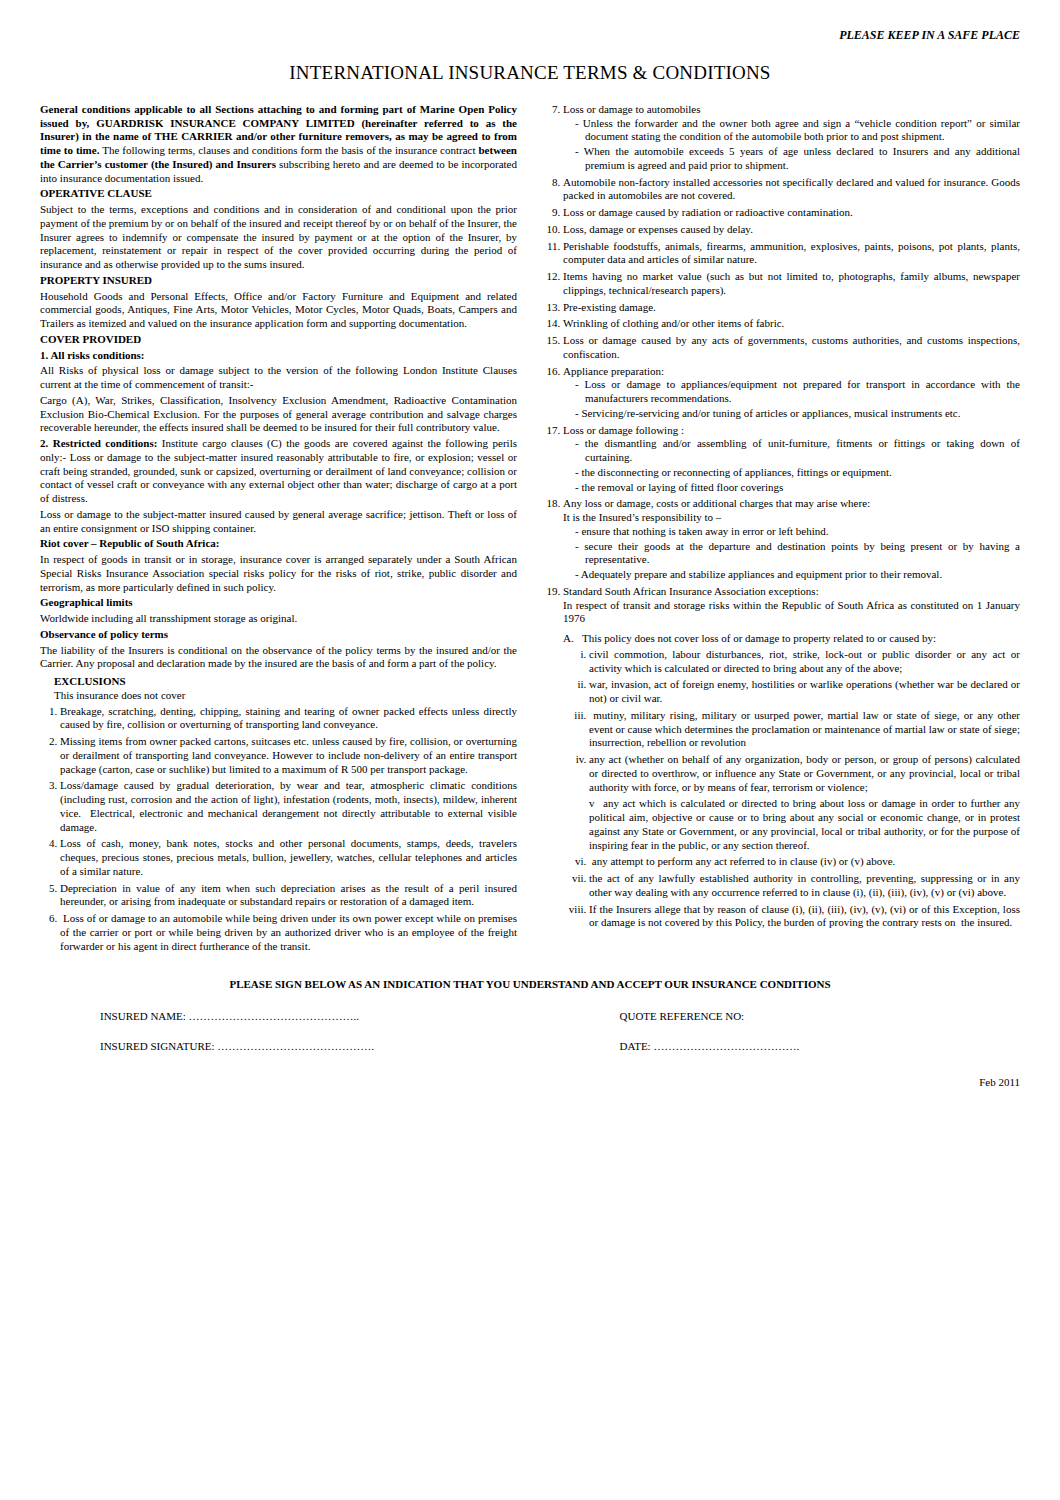PLEASE KEEP IN A SAFE PLACE
INTERNATIONAL INSURANCE TERMS & CONDITIONS
General conditions applicable to all Sections attaching to and forming part of Marine Open Policy issued by, GUARDRISK INSURANCE COMPANY LIMITED (hereinafter referred to as the Insurer) in the name of THE CARRIER and/or other furniture removers, as may be agreed to from time to time. The following terms, clauses and conditions form the basis of the insurance contract between the Carrier’s customer (the Insured) and Insurers subscribing hereto and are deemed to be incorporated into insurance documentation issued.
OPERATIVE CLAUSE
Subject to the terms, exceptions and conditions and in consideration of and conditional upon the prior payment of the premium by or on behalf of the insured and receipt thereof by or on behalf of the Insurer, the Insurer agrees to indemnify or compensate the insured by payment or at the option of the Insurer, by replacement, reinstatement or repair in respect of the cover provided occurring during the period of insurance and as otherwise provided up to the sums insured.
PROPERTY INSURED
Household Goods and Personal Effects, Office and/or Factory Furniture and Equipment and related commercial goods, Antiques, Fine Arts, Motor Vehicles, Motor Cycles, Motor Quads, Boats, Campers and Trailers as itemized and valued on the insurance application form and supporting documentation.
COVER PROVIDED
1. All risks conditions:
All Risks of physical loss or damage subject to the version of the following London Institute Clauses current at the time of commencement of transit:-
Cargo (A), War, Strikes, Classification, Insolvency Exclusion Amendment, Radioactive Contamination Exclusion Bio-Chemical Exclusion. For the purposes of general average contribution and salvage charges recoverable hereunder, the effects insured shall be deemed to be insured for their full contributory value.
2. Restricted conditions: Institute cargo clauses (C) the goods are covered against the following perils only:- Loss or damage to the subject-matter insured reasonably attributable to fire, or explosion; vessel or craft being stranded, grounded, sunk or capsized, overturning or derailment of land conveyance; collision or contact of vessel craft or conveyance with any external object other than water; discharge of cargo at a port of distress.
Loss or damage to the subject-matter insured caused by general average sacrifice; jettison. Theft or loss of an entire consignment or ISO shipping container.
Riot cover – Republic of South Africa:
In respect of goods in transit or in storage, insurance cover is arranged separately under a South African Special Risks Insurance Association special risks policy for the risks of riot, strike, public disorder and terrorism, as more particularly defined in such policy.
Geographical limits
Worldwide including all transshipment storage as original.
Observance of policy terms
The liability of the Insurers is conditional on the observance of the policy terms by the insured and/or the Carrier. Any proposal and declaration made by the insured are the basis of and form a part of the policy.
EXCLUSIONS
This insurance does not cover
Breakage, scratching, denting, chipping, staining and tearing of owner packed effects unless directly caused by fire, collision or overturning of transporting land conveyance.
Missing items from owner packed cartons, suitcases etc. unless caused by fire, collision, or overturning or derailment of transporting land conveyance. However to include non-delivery of an entire transport package (carton, case or suchlike) but limited to a maximum of R 500 per transport package.
Loss/damage caused by gradual deterioration, by wear and tear, atmospheric climatic conditions (including rust, corrosion and the action of light), infestation (rodents, moth, insects), mildew, inherent vice. Electrical, electronic and mechanical derangement not directly attributable to external visible damage.
Loss of cash, money, bank notes, stocks and other personal documents, stamps, deeds, travelers cheques, precious stones, precious metals, bullion, jewellery, watches, cellular telephones and articles of a similar nature.
Depreciation in value of any item when such depreciation arises as the result of a peril insured hereunder, or arising from inadequate or substandard repairs or restoration of a damaged item.
Loss of or damage to an automobile while being driven under its own power except while on premises of the carrier or port or while being driven by an authorized driver who is an employee of the freight forwarder or his agent in direct furtherance of the transit.
Loss or damage to automobiles
Unless the forwarder and the owner both agree and sign a “vehicle condition report” or similar document stating the condition of the automobile both prior to and post shipment.
When the automobile exceeds 5 years of age unless declared to Insurers and any additional premium is agreed and paid prior to shipment.
Automobile non-factory installed accessories not specifically declared and valued for insurance. Goods packed in automobiles are not covered.
Loss or damage caused by radiation or radioactive contamination.
Loss, damage or expenses caused by delay.
Perishable foodstuffs, animals, firearms, ammunition, explosives, paints, poisons, pot plants, plants, computer data and articles of similar nature.
Items having no market value (such as but not limited to, photographs, family albums, newspaper clippings, technical/research papers).
Pre-existing damage.
Wrinkling of clothing and/or other items of fabric.
Loss or damage caused by any acts of governments, customs authorities, and customs inspections, confiscation.
Appliance preparation:
Loss or damage to appliances/equipment not prepared for transport in accordance with the manufacturers recommendations.
Servicing/re-servicing and/or tuning of articles or appliances, musical instruments etc.
Loss or damage following :
the dismantling and/or assembling of unit-furniture, fitments or fittings or taking down of curtaining.
the disconnecting or reconnecting of appliances, fittings or equipment.
the removal or laying of fitted floor coverings
Any loss or damage, costs or additional charges that may arise where:
It is the Insured’s responsibility to –
ensure that nothing is taken away in error or left behind.
secure their goods at the departure and destination points by being present or by having a representative.
Adequately prepare and stabilize appliances and equipment prior to their removal.
Standard South African Insurance Association exceptions:
In respect of transit and storage risks within the Republic of South Africa as constituted on 1 January 1976
A. This policy does not cover loss of or damage to property related to or caused by:
civil commotion, labour disturbances, riot, strike, lock-out or public disorder or any act or activity which is calculated or directed to bring about any of the above;
war, invasion, act of foreign enemy, hostilities or warlike operations (whether war be declared or not) or civil war.
mutiny, military rising, military or usurped power, martial law or state of siege, or any other event or cause which determines the proclamation or maintenance of martial law or state of siege; insurrection, rebellion or revolution
any act (whether on behalf of any organization, body or person, or group of persons) calculated or directed to overthrow, or influence any State or Government, or any provincial, local or tribal authority with force, or by means of fear, terrorism or violence;
vany act which is calculated or directed to bring about loss or damage in order to further any political aim, objective or cause or to bring about any social or economic change, or in protest against any State or Government, or any provincial, local or tribal authority, or for the purpose of inspiring fear in the public, or any section thereof.
any attempt to perform any act referred to in clause (iv) or (v) above.
the act of any lawfully established authority in controlling, preventing, suppressing or in any other way dealing with any occurrence referred to in clause (i), (ii), (iii), (iv), (v) or (vi) above.
If the Insurers allege that by reason of clause (i), (ii), (iii), (iv), (v), (vi) or of this Exception, loss or damage is not covered by this Policy, the burden of proving the contrary rests on the insured.
PLEASE SIGN BELOW AS AN INDICATION THAT YOU UNDERSTAND AND ACCEPT OUR INSURANCE CONDITIONS
INSURED NAME: ………………………………………..
INSURED SIGNATURE: …………………………………….
QUOTE REFERENCE NO:
DATE: ………………………………….
Feb 2011